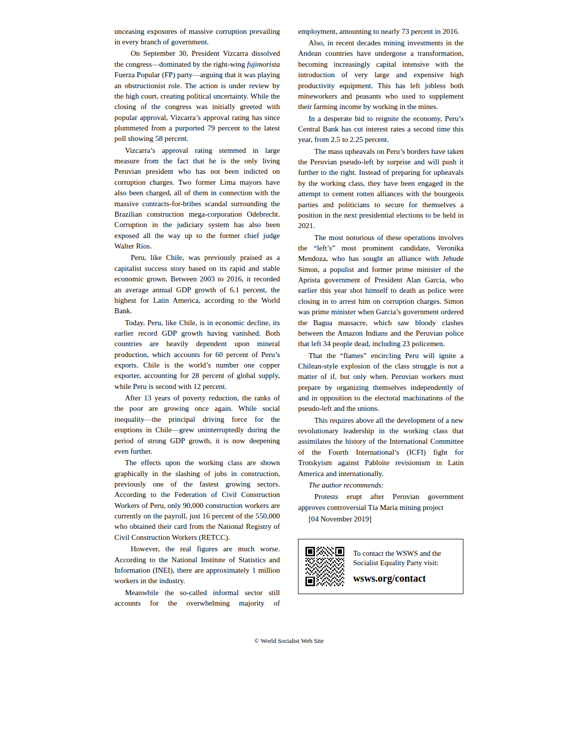unceasing exposures of massive corruption prevailing in every branch of government.
On September 30, President Vizcarra dissolved the congress—dominated by the right-wing fujimorista Fuerza Popular (FP) party—arguing that it was playing an obstructionist role. The action is under review by the high court, creating political uncertainty. While the closing of the congress was initially greeted with popular approval, Vizcarra’s approval rating has since plummeted from a purported 79 percent to the latest poll showing 58 percent.
Vizcarra’s approval rating stemmed in large measure from the fact that he is the only living Peruvian president who has not been indicted on corruption charges. Two former Lima mayors have also been charged, all of them in connection with the massive contracts-for-bribes scandal surrounding the Brazilian construction mega-corporation Odebrecht. Corruption in the judiciary system has also been exposed all the way up to the former chief judge Walter Ríos.
Peru, like Chile, was previously praised as a capitalist success story based on its rapid and stable economic grown. Between 2003 to 2016, it recorded an average annual GDP growth of 6.1 percent, the highest for Latin America, according to the World Bank.
Today, Peru, like Chile, is in economic decline, its earlier record GDP growth having vanished. Both countries are heavily dependent upon mineral production, which accounts for 60 percent of Peru’s exports. Chile is the world’s number one copper exporter, accounting for 28 percent of global supply, while Peru is second with 12 percent.
After 13 years of poverty reduction, the ranks of the poor are growing once again. While social inequality—the principal driving force for the eruptions in Chile—grew uninterruptedly during the period of strong GDP growth, it is now deepening even further.
The effects upon the working class are shown graphically in the slashing of jobs in construction, previously one of the fastest growing sectors. According to the Federation of Civil Construction Workers of Peru, only 90,000 construction workers are currently on the payroll, just 16 percent of the 550,000 who obtained their card from the National Registry of Civil Construction Workers (RETCC).
However, the real figures are much worse. According to the National Institute of Statistics and Information (INEI), there are approximately 1 million workers in the industry.
Meanwhile the so-called informal sector still accounts for the overwhelming majority of employment, amounting to nearly 73 percent in 2016.
Also, in recent decades mining investments in the Andean countries have undergone a transformation, becoming increasingly capital intensive with the introduction of very large and expensive high productivity equipment. This has left jobless both mineworkers and peasants who used to supplement their farming income by working in the mines.
In a desperate bid to reignite the economy, Peru’s Central Bank has cut interest rates a second time this year, from 2.5 to 2.25 percent.
The mass upheavals on Peru’s borders have taken the Peruvian pseudo-left by surprise and will push it further to the right. Instead of preparing for upheavals by the working class, they have been engaged in the attempt to cement rotten alliances with the bourgeois parties and politicians to secure for themselves a position in the next presidential elections to be held in 2021.
The most notorious of these operations involves the “left’s” most prominent candidate, Veronika Mendoza, who has sought an alliance with Jehude Simon, a populist and former prime minister of the Aprista government of President Alan Garcia, who earlier this year shot himself to death as police were closing in to arrest him on corruption charges. Simon was prime minister when Garcia’s government ordered the Bagua massacre, which saw bloody clashes between the Amazon Indians and the Peruvian police that left 34 people dead, including 23 policemen.
That the “flames” encircling Peru will ignite a Chilean-style explosion of the class struggle is not a matter of if, but only when. Peruvian workers must prepare by organizing themselves independently of and in opposition to the electoral machinations of the pseudo-left and the unions.
This requires above all the development of a new revolutionary leadership in the working class that assimilates the history of the International Committee of the Fourth International’s (ICFI) fight for Trotskyism against Pabloite revisionism in Latin America and internationally.
The author recommends:
Protests erupt after Peruvian government approves controversial Tía María mining project
[04 November 2019]
To contact the WSWS and the
Socialist Equality Party visit: wsws.org/contact
© World Socialist Web Site